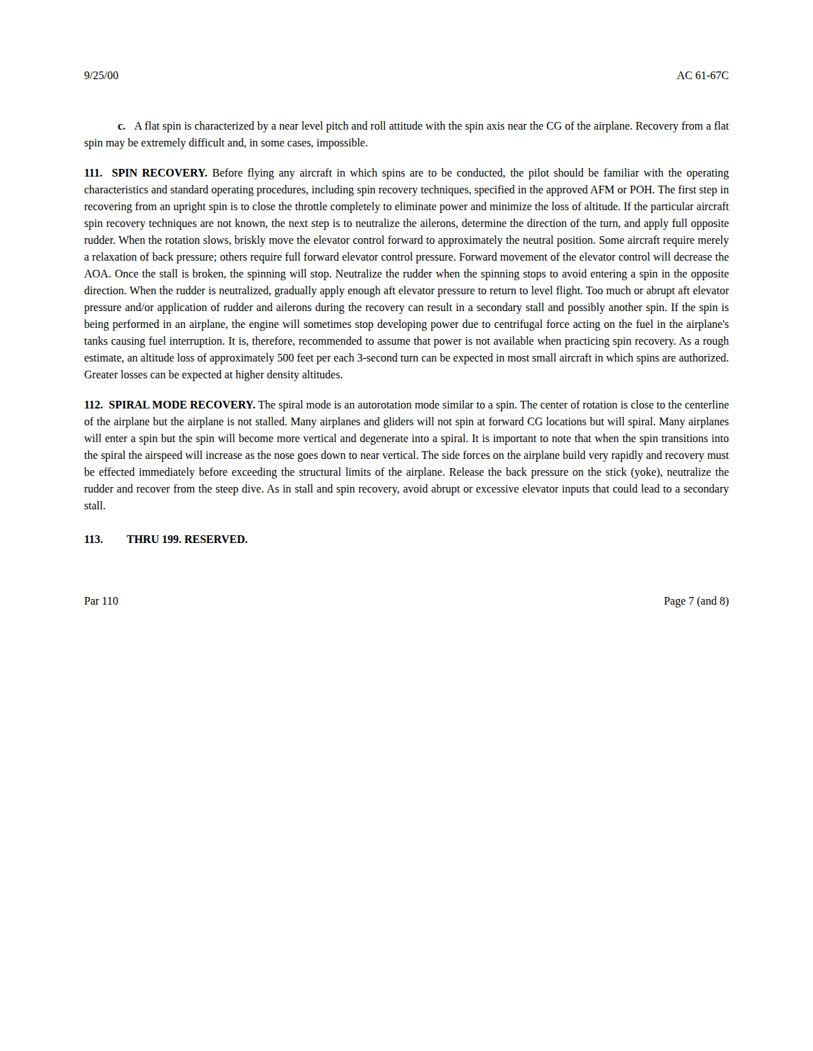9/25/00 AC 61-67C
c. A flat spin is characterized by a near level pitch and roll attitude with the spin axis near the CG of the airplane. Recovery from a flat spin may be extremely difficult and, in some cases, impossible.
111. SPIN RECOVERY. Before flying any aircraft in which spins are to be conducted, the pilot should be familiar with the operating characteristics and standard operating procedures, including spin recovery techniques, specified in the approved AFM or POH. The first step in recovering from an upright spin is to close the throttle completely to eliminate power and minimize the loss of altitude. If the particular aircraft spin recovery techniques are not known, the next step is to neutralize the ailerons, determine the direction of the turn, and apply full opposite rudder. When the rotation slows, briskly move the elevator control forward to approximately the neutral position. Some aircraft require merely a relaxation of back pressure; others require full forward elevator control pressure. Forward movement of the elevator control will decrease the AOA. Once the stall is broken, the spinning will stop. Neutralize the rudder when the spinning stops to avoid entering a spin in the opposite direction. When the rudder is neutralized, gradually apply enough aft elevator pressure to return to level flight. Too much or abrupt aft elevator pressure and/or application of rudder and ailerons during the recovery can result in a secondary stall and possibly another spin. If the spin is being performed in an airplane, the engine will sometimes stop developing power due to centrifugal force acting on the fuel in the airplane's tanks causing fuel interruption. It is, therefore, recommended to assume that power is not available when practicing spin recovery. As a rough estimate, an altitude loss of approximately 500 feet per each 3-second turn can be expected in most small aircraft in which spins are authorized. Greater losses can be expected at higher density altitudes.
112. SPIRAL MODE RECOVERY. The spiral mode is an autorotation mode similar to a spin. The center of rotation is close to the centerline of the airplane but the airplane is not stalled. Many airplanes and gliders will not spin at forward CG locations but will spiral. Many airplanes will enter a spin but the spin will become more vertical and degenerate into a spiral. It is important to note that when the spin transitions into the spiral the airspeed will increase as the nose goes down to near vertical. The side forces on the airplane build very rapidly and recovery must be effected immediately before exceeding the structural limits of the airplane. Release the back pressure on the stick (yoke), neutralize the rudder and recover from the steep dive. As in stall and spin recovery, avoid abrupt or excessive elevator inputs that could lead to a secondary stall.
113. THRU 199. RESERVED.
Par 110 Page 7 (and 8)